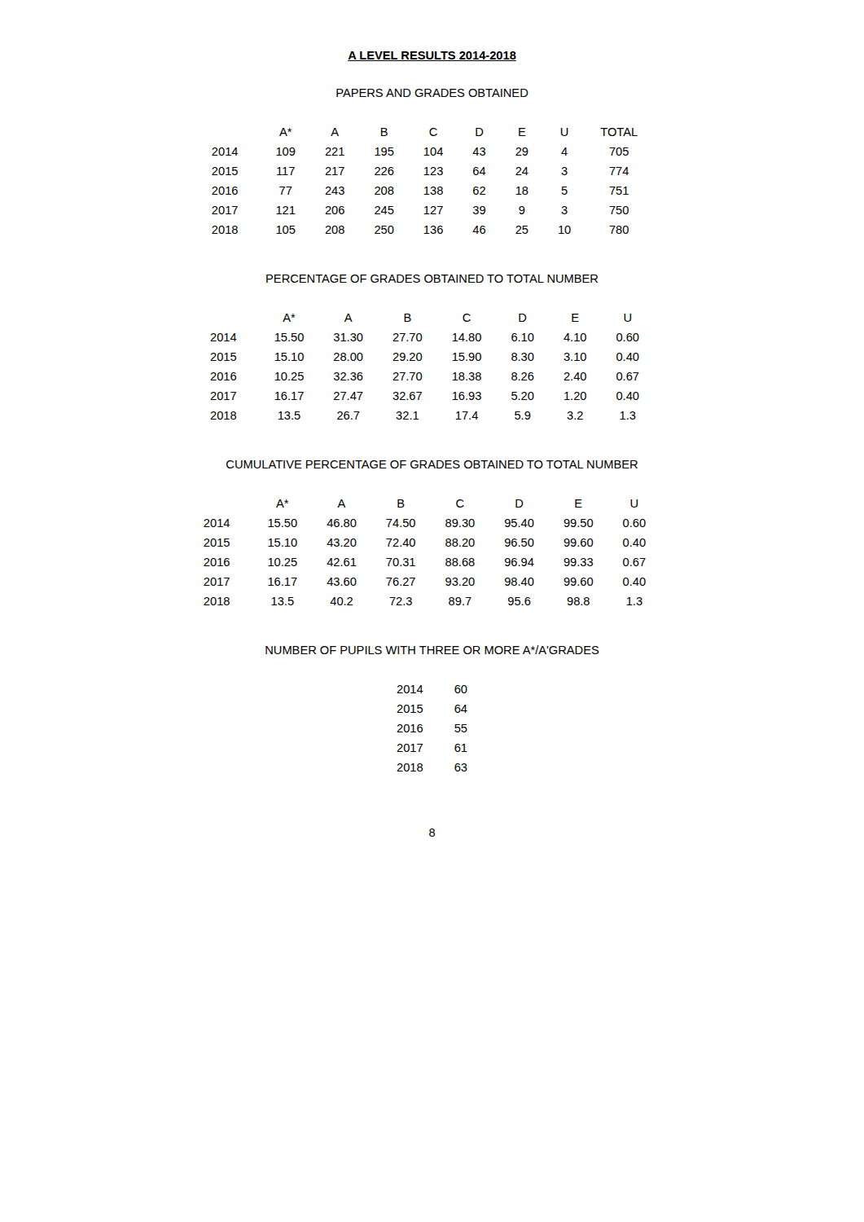A LEVEL RESULTS 2014-2018
PAPERS AND GRADES OBTAINED
| | A* | A | B | C | D | E | U | TOTAL |
| --- | --- | --- | --- | --- | --- | --- | --- | --- |
| 2014 | 109 | 221 | 195 | 104 | 43 | 29 | 4 | 705 |
| 2015 | 117 | 217 | 226 | 123 | 64 | 24 | 3 | 774 |
| 2016 | 77 | 243 | 208 | 138 | 62 | 18 | 5 | 751 |
| 2017 | 121 | 206 | 245 | 127 | 39 | 9 | 3 | 750 |
| 2018 | 105 | 208 | 250 | 136 | 46 | 25 | 10 | 780 |
PERCENTAGE OF GRADES OBTAINED TO TOTAL NUMBER
| | A* | A | B | C | D | E | U |
| --- | --- | --- | --- | --- | --- | --- | --- |
| 2014 | 15.50 | 31.30 | 27.70 | 14.80 | 6.10 | 4.10 | 0.60 |
| 2015 | 15.10 | 28.00 | 29.20 | 15.90 | 8.30 | 3.10 | 0.40 |
| 2016 | 10.25 | 32.36 | 27.70 | 18.38 | 8.26 | 2.40 | 0.67 |
| 2017 | 16.17 | 27.47 | 32.67 | 16.93 | 5.20 | 1.20 | 0.40 |
| 2018 | 13.5 | 26.7 | 32.1 | 17.4 | 5.9 | 3.2 | 1.3 |
CUMULATIVE PERCENTAGE OF GRADES OBTAINED TO TOTAL NUMBER
| | A* | A | B | C | D | E | U |
| --- | --- | --- | --- | --- | --- | --- | --- |
| 2014 | 15.50 | 46.80 | 74.50 | 89.30 | 95.40 | 99.50 | 0.60 |
| 2015 | 15.10 | 43.20 | 72.40 | 88.20 | 96.50 | 99.60 | 0.40 |
| 2016 | 10.25 | 42.61 | 70.31 | 88.68 | 96.94 | 99.33 | 0.67 |
| 2017 | 16.17 | 43.60 | 76.27 | 93.20 | 98.40 | 99.60 | 0.40 |
| 2018 | 13.5 | 40.2 | 72.3 | 89.7 | 95.6 | 98.8 | 1.3 |
NUMBER OF PUPILS WITH THREE OR MORE A*/A'GRADES
| 2014 | 60 |
| 2015 | 64 |
| 2016 | 55 |
| 2017 | 61 |
| 2018 | 63 |
8